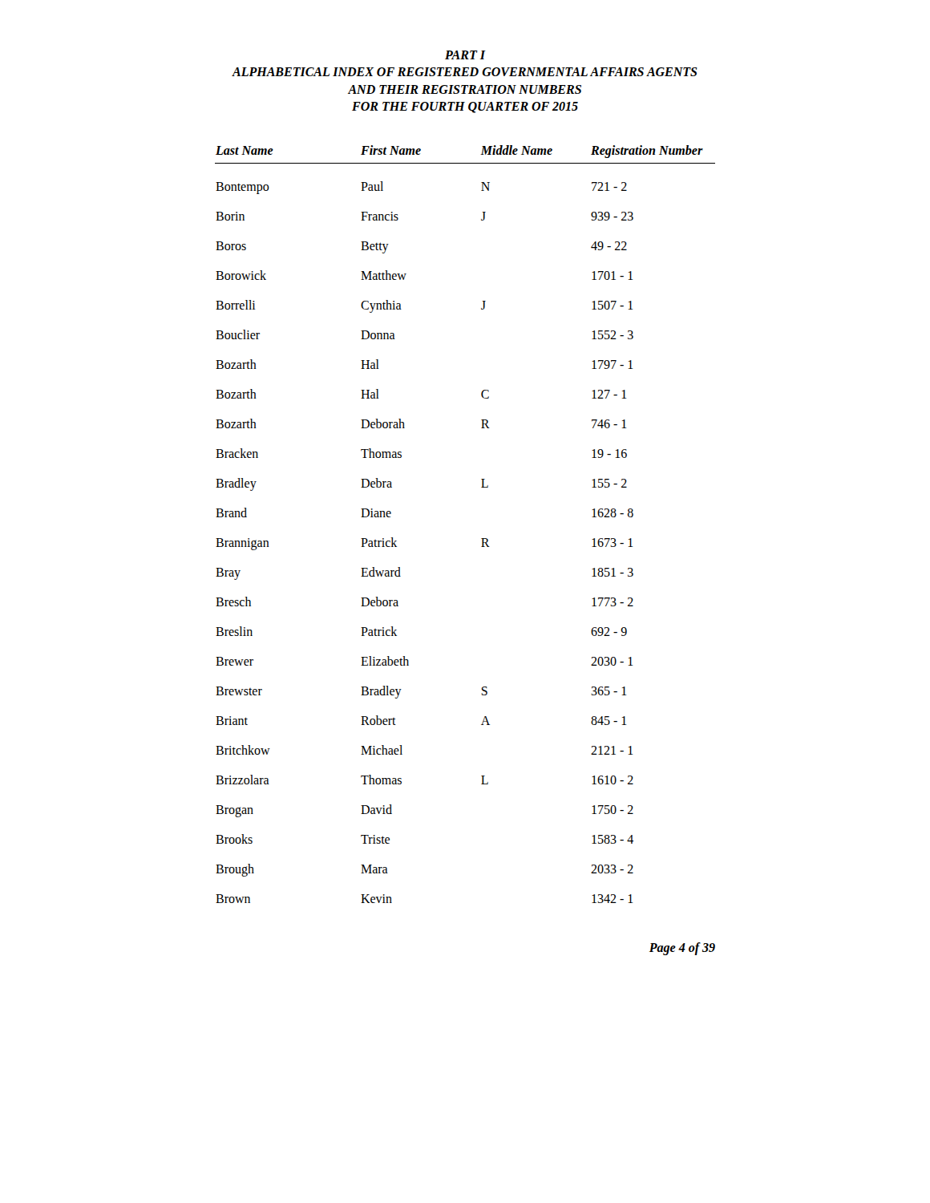PART I ALPHABETICAL INDEX OF REGISTERED GOVERNMENTAL AFFAIRS AGENTS AND THEIR REGISTRATION NUMBERS FOR THE FOURTH QUARTER OF 2015
| Last Name | First Name | Middle Name | Registration Number |
| --- | --- | --- | --- |
| Bontempo | Paul | N | 721 - 2 |
| Borin | Francis | J | 939 - 23 |
| Boros | Betty | | 49 - 22 |
| Borowick | Matthew | | 1701 - 1 |
| Borrelli | Cynthia | J | 1507 - 1 |
| Bouclier | Donna | | 1552 - 3 |
| Bozarth | Hal | | 1797 - 1 |
| Bozarth | Hal | C | 127 - 1 |
| Bozarth | Deborah | R | 746 - 1 |
| Bracken | Thomas | | 19 - 16 |
| Bradley | Debra | L | 155 - 2 |
| Brand | Diane | | 1628 - 8 |
| Brannigan | Patrick | R | 1673 - 1 |
| Bray | Edward | | 1851 - 3 |
| Bresch | Debora | | 1773 - 2 |
| Breslin | Patrick | | 692 - 9 |
| Brewer | Elizabeth | | 2030 - 1 |
| Brewster | Bradley | S | 365 - 1 |
| Briant | Robert | A | 845 - 1 |
| Britchkow | Michael | | 2121 - 1 |
| Brizzolara | Thomas | L | 1610 - 2 |
| Brogan | David | | 1750 - 2 |
| Brooks | Triste | | 1583 - 4 |
| Brough | Mara | | 2033 - 2 |
| Brown | Kevin | | 1342 - 1 |
Page 4 of 39